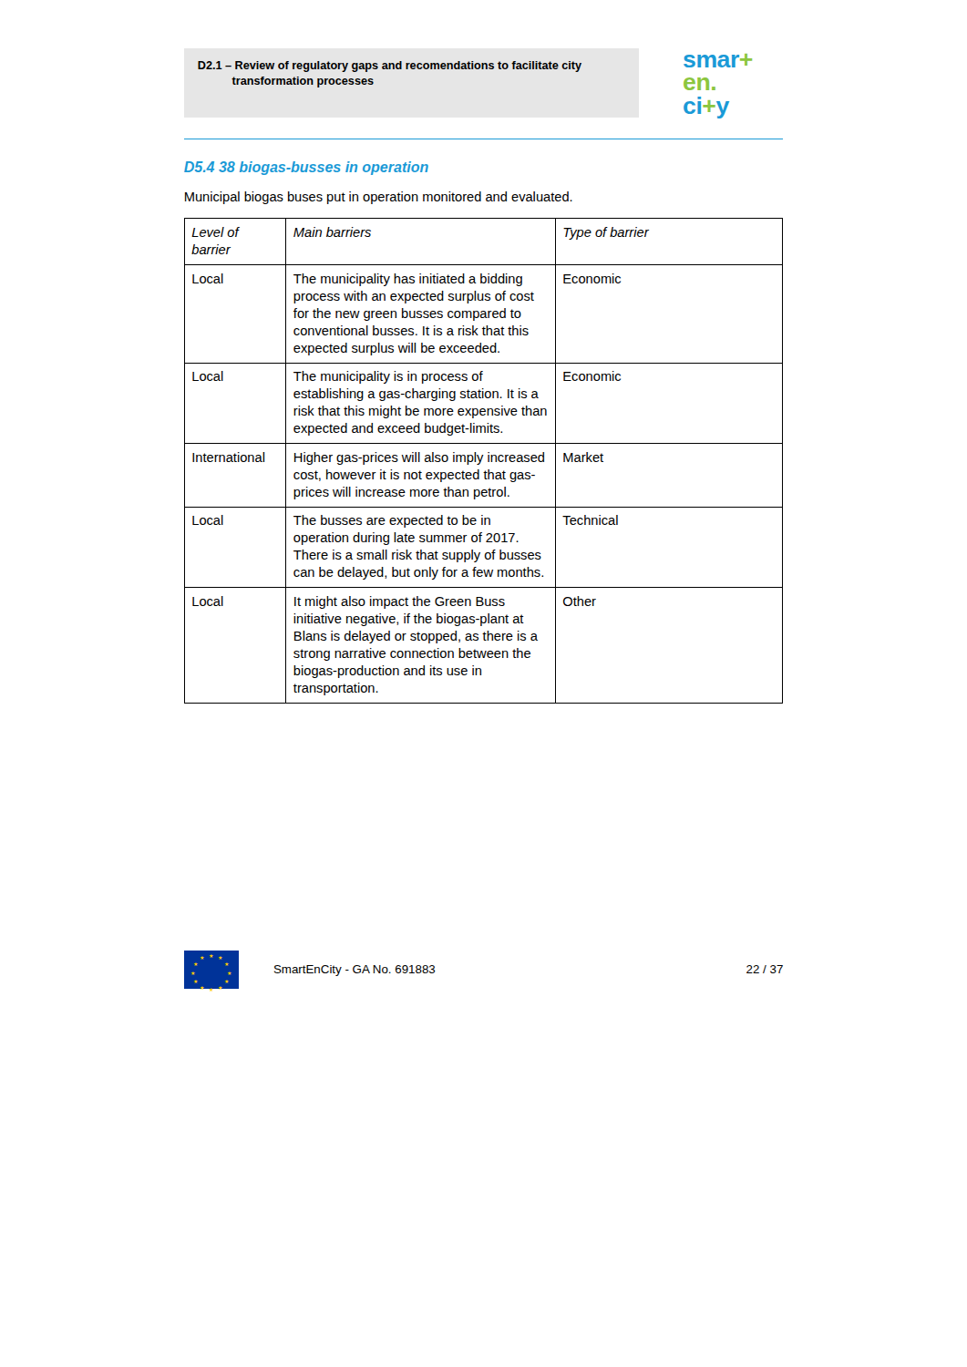D2.1 – Review of regulatory gaps and recomendations to facilitate city transformation processes
smar+
en.
ci+y
D5.4 38 biogas-busses in operation
Municipal biogas buses put in operation monitored and evaluated.
| Level of barrier | Main barriers | Type of barrier |
| --- | --- | --- |
| Local | The municipality has initiated a bidding process with an expected surplus of cost for the new green busses compared to conventional busses. It is a risk that this expected surplus will be exceeded. | Economic |
| Local | The municipality is in process of establishing a gas-charging station. It is a risk that this might be more expensive than expected and exceed budget-limits. | Economic |
| International | Higher gas-prices will also imply increased cost, however it is not expected that gas-prices will increase more than petrol. | Market |
| Local | The busses are expected to be in operation during late summer of 2017. There is a small risk that supply of busses can be delayed, but only for a few months. | Technical |
| Local | It might also impact the Green Buss initiative negative, if the biogas-plant at Blans is delayed or stopped, as there is a strong narrative connection between the biogas-production and its use in transportation. | Other |
★ ★ ★ ★ ★ ★ ★ ★ ★ ★ ★ ★
SmartEnCity - GA No. 691883
22 / 37